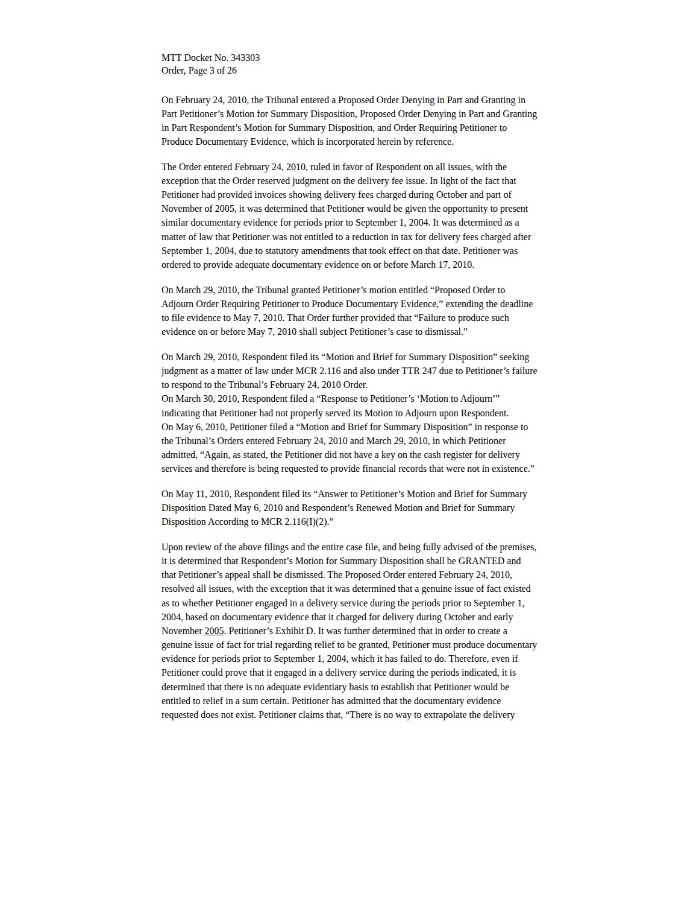MTT Docket No. 343303
Order, Page 3 of 26
On February 24, 2010, the Tribunal entered a Proposed Order Denying in Part and Granting in Part Petitioner’s Motion for Summary Disposition, Proposed Order Denying in Part and Granting in Part Respondent’s Motion for Summary Disposition, and Order Requiring Petitioner to Produce Documentary Evidence, which is incorporated herein by reference.
The Order entered February 24, 2010, ruled in favor of Respondent on all issues, with the exception that the Order reserved judgment on the delivery fee issue. In light of the fact that Petitioner had provided invoices showing delivery fees charged during October and part of November of 2005, it was determined that Petitioner would be given the opportunity to present similar documentary evidence for periods prior to September 1, 2004. It was determined as a matter of law that Petitioner was not entitled to a reduction in tax for delivery fees charged after September 1, 2004, due to statutory amendments that took effect on that date. Petitioner was ordered to provide adequate documentary evidence on or before March 17, 2010.
On March 29, 2010, the Tribunal granted Petitioner’s motion entitled “Proposed Order to Adjourn Order Requiring Petitioner to Produce Documentary Evidence,” extending the deadline to file evidence to May 7, 2010. That Order further provided that “Failure to produce such evidence on or before May 7, 2010 shall subject Petitioner’s case to dismissal.”
On March 29, 2010, Respondent filed its “Motion and Brief for Summary Disposition” seeking judgment as a matter of law under MCR 2.116 and also under TTR 247 due to Petitioner’s failure to respond to the Tribunal’s February 24, 2010 Order.
On March 30, 2010, Respondent filed a “Response to Petitioner’s ‘Motion to Adjourn’” indicating that Petitioner had not properly served its Motion to Adjourn upon Respondent.
On May 6, 2010, Petitioner filed a “Motion and Brief for Summary Disposition” in response to the Tribunal’s Orders entered February 24, 2010 and March 29, 2010, in which Petitioner admitted, “Again, as stated, the Petitioner did not have a key on the cash register for delivery services and therefore is being requested to provide financial records that were not in existence.”
On May 11, 2010, Respondent filed its “Answer to Petitioner’s Motion and Brief for Summary Disposition Dated May 6, 2010 and Respondent’s Renewed Motion and Brief for Summary Disposition According to MCR 2.116(I)(2).”
Upon review of the above filings and the entire case file, and being fully advised of the premises, it is determined that Respondent’s Motion for Summary Disposition shall be GRANTED and that Petitioner’s appeal shall be dismissed. The Proposed Order entered February 24, 2010, resolved all issues, with the exception that it was determined that a genuine issue of fact existed as to whether Petitioner engaged in a delivery service during the periods prior to September 1, 2004, based on documentary evidence that it charged for delivery during October and early November 2005. Petitioner’s Exhibit D. It was further determined that in order to create a genuine issue of fact for trial regarding relief to be granted, Petitioner must produce documentary evidence for periods prior to September 1, 2004, which it has failed to do. Therefore, even if Petitioner could prove that it engaged in a delivery service during the periods indicated, it is determined that there is no adequate evidentiary basis to establish that Petitioner would be entitled to relief in a sum certain. Petitioner has admitted that the documentary evidence requested does not exist. Petitioner claims that, “There is no way to extrapolate the delivery